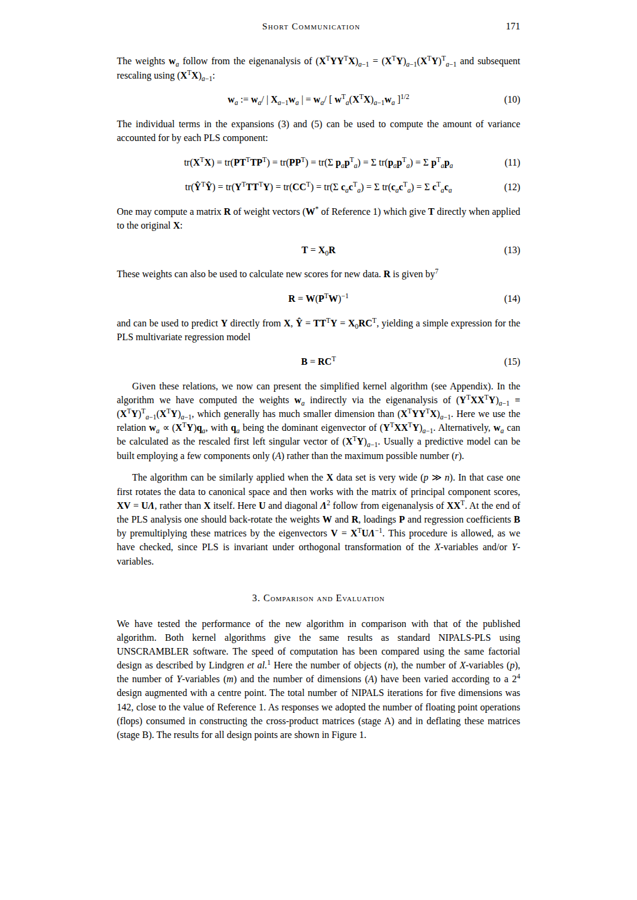Short Communication 171
The weights wa follow from the eigenanalysis of (XTYYTX)a−1 = (XTY)a−1(XTY)Ta−1 and subsequent rescaling using (XTX)a−1:
wa := wa/ | Xa−1wa | = wa/ [ wTa(XTX)a−1wa ]1/2 (10)
The individual terms in the expansions (3) and (5) can be used to compute the amount of variance accounted for by each PLS component:
tr(XTX) = tr(PTTTPT) = tr(PPT) = tr(Σ papTa) = Σ tr(papTa) = Σ pTapa (11)
tr(ŶTŶ) = tr(YTTTTY) = tr(CCT) = tr(Σ cacTa) = Σ tr(cacTa) = Σ cTaca (12)
One may compute a matrix R of weight vectors (W* of Reference 1) which give T directly when applied to the original X:
T = X0R (13)
These weights can also be used to calculate new scores for new data. R is given by7
R = W(PTW)−1 (14)
and can be used to predict Y directly from X, Ŷ = TTTY = X0RCT, yielding a simple expression for the PLS multivariate regression model
B = RCT (15)
Given these relations, we now can present the simplified kernel algorithm (see Appendix). In the algorithm we have computed the weights wa indirectly via the eigenanalysis of (YTXXTY)a−1 ≡ (XTY)Ta−1(XTY)a−1, which generally has much smaller dimension than (XTYYTX)a−1. Here we use the relation wa ∝ (XTY)qa, with qa being the dominant eigenvector of (YTXXTY)a−1. Alternatively, wa can be calculated as the rescaled first left singular vector of (XTY)a−1. Usually a predictive model can be built employing a few components only (A) rather than the maximum possible number (r).
The algorithm can be similarly applied when the X data set is very wide (p ≫ n). In that case one first rotates the data to canonical space and then works with the matrix of principal component scores, XV = UΛ, rather than X itself. Here U and diagonal Λ2 follow from eigenanalysis of XXT. At the end of the PLS analysis one should back-rotate the weights W and R, loadings P and regression coefficients B by premultiplying these matrices by the eigenvectors V = XTUΛ−1. This procedure is allowed, as we have checked, since PLS is invariant under orthogonal transformation of the X-variables and/or Y-variables.
3. Comparison and Evaluation
We have tested the performance of the new algorithm in comparison with that of the published algorithm. Both kernel algorithms give the same results as standard NIPALS-PLS using UNSCRAMBLER software. The speed of computation has been compared using the same factorial design as described by Lindgren et al.1 Here the number of objects (n), the number of X-variables (p), the number of Y-variables (m) and the number of dimensions (A) have been varied according to a 24 design augmented with a centre point. The total number of NIPALS iterations for five dimensions was 142, close to the value of Reference 1. As responses we adopted the number of floating point operations (flops) consumed in constructing the cross-product matrices (stage A) and in deflating these matrices (stage B). The results for all design points are shown in Figure 1.